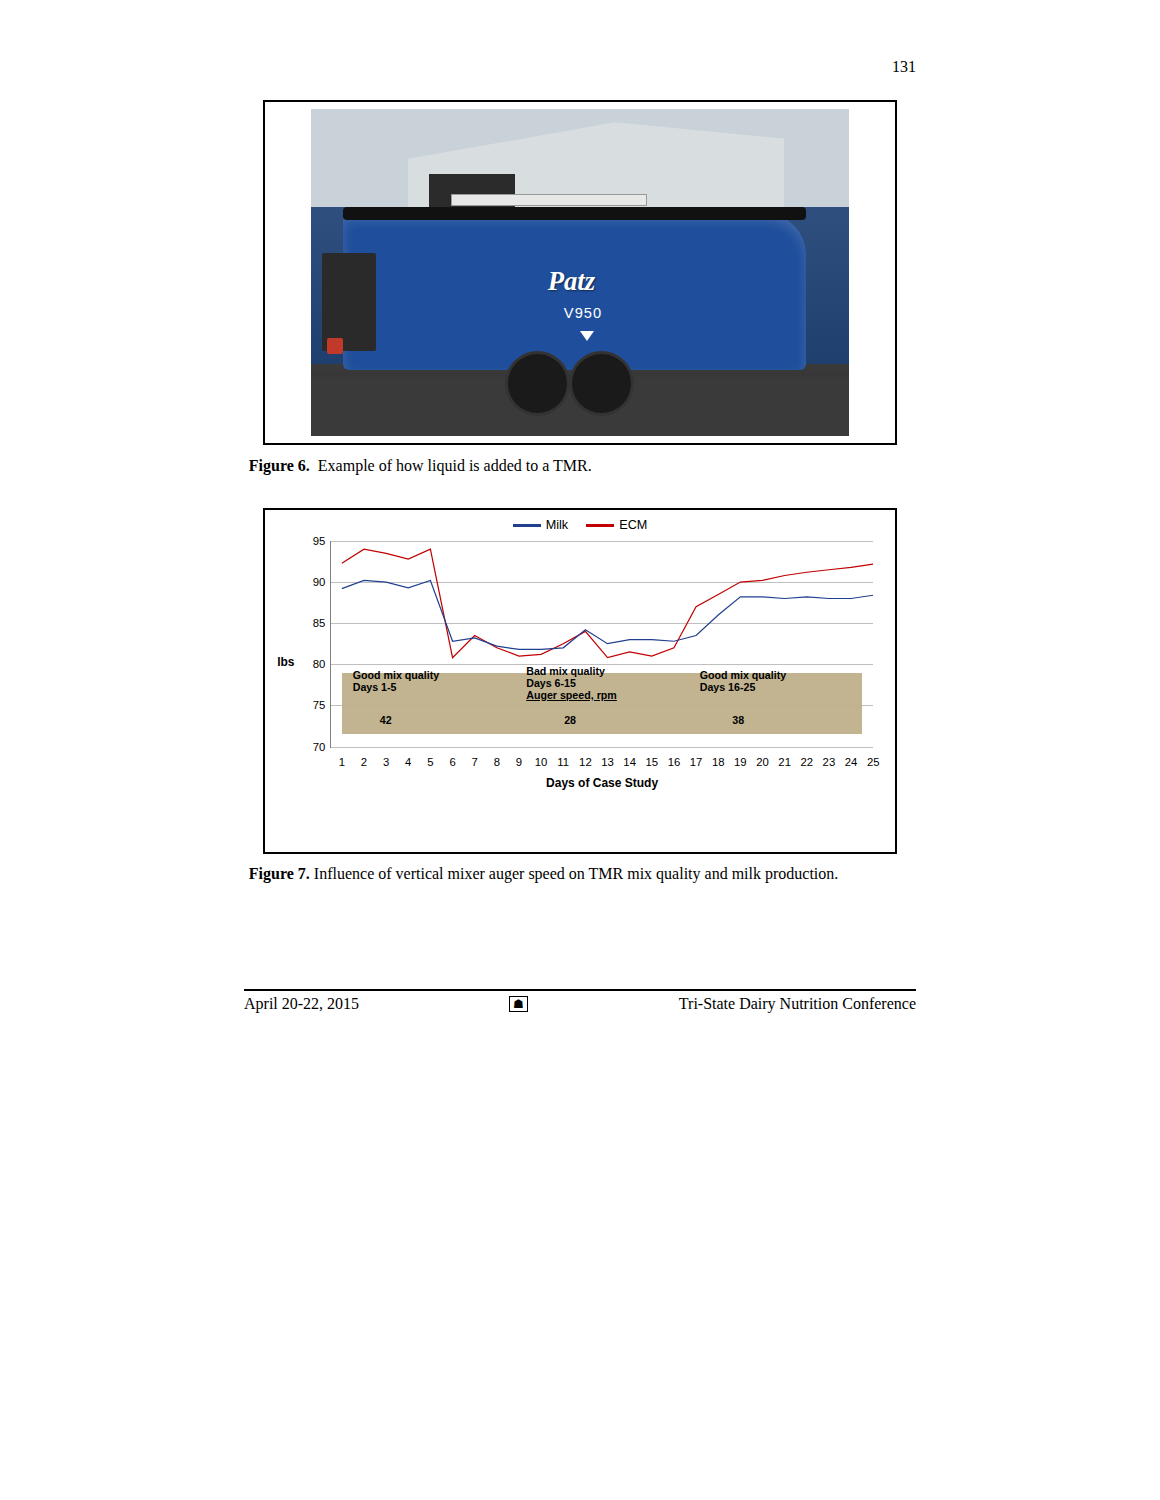131
Patz
V950
Figure 6. Example of how liquid is added to a TMR.
Milk
ECM
lbs
95
90
85
80
75
70
Good mix quality
Days 1-5
Bad mix quality
Days 6-15
Auger speed, rpm
Good mix quality
Days 16-25
42
28
38
1
2
3
4
5
6
7
8
9
10
11
12
13
14
15
16
17
18
19
20
21
22
23
24
25
Days of Case Study
Figure 7. Influence of vertical mixer auger speed on TMR mix quality and milk production.
April 20-22, 2015
☗
Tri-State Dairy Nutrition Conference